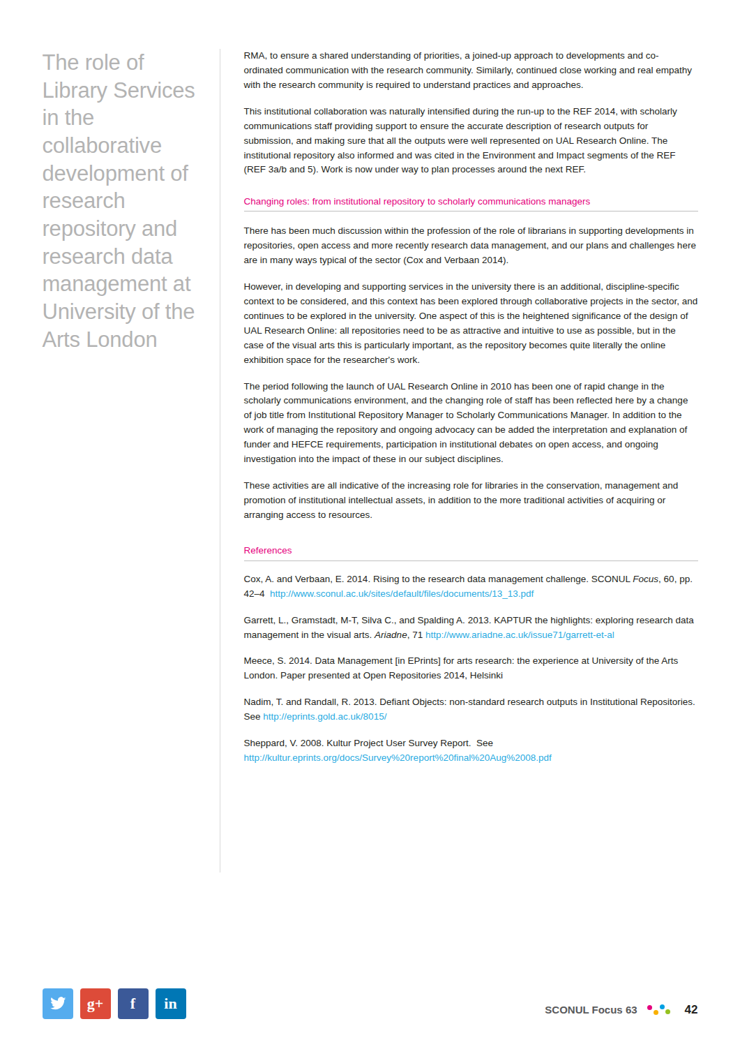The role of Library Services in the collaborative development of research repository and research data management at University of the Arts London
RMA, to ensure a shared understanding of priorities, a joined-up approach to developments and co-ordinated communication with the research community. Similarly, continued close working and real empathy with the research community is required to understand practices and approaches.
This institutional collaboration was naturally intensified during the run-up to the REF 2014, with scholarly communications staff providing support to ensure the accurate description of research outputs for submission, and making sure that all the outputs were well represented on UAL Research Online. The institutional repository also informed and was cited in the Environment and Impact segments of the REF (REF 3a/b and 5). Work is now under way to plan processes around the next REF.
Changing roles: from institutional repository to scholarly communications managers
There has been much discussion within the profession of the role of librarians in supporting developments in repositories, open access and more recently research data management, and our plans and challenges here are in many ways typical of the sector (Cox and Verbaan 2014).
However, in developing and supporting services in the university there is an additional, discipline-specific context to be considered, and this context has been explored through collaborative projects in the sector, and continues to be explored in the university. One aspect of this is the heightened significance of the design of UAL Research Online: all repositories need to be as attractive and intuitive to use as possible, but in the case of the visual arts this is particularly important, as the repository becomes quite literally the online exhibition space for the researcher's work.
The period following the launch of UAL Research Online in 2010 has been one of rapid change in the scholarly communications environment, and the changing role of staff has been reflected here by a change of job title from Institutional Repository Manager to Scholarly Communications Manager. In addition to the work of managing the repository and ongoing advocacy can be added the interpretation and explanation of funder and HEFCE requirements, participation in institutional debates on open access, and ongoing investigation into the impact of these in our subject disciplines.
These activities are all indicative of the increasing role for libraries in the conservation, management and promotion of institutional intellectual assets, in addition to the more traditional activities of acquiring or arranging access to resources.
References
Cox, A. and Verbaan, E. 2014. Rising to the research data management challenge. SCONUL Focus, 60, pp. 42–4 http://www.sconul.ac.uk/sites/default/files/documents/13_13.pdf
Garrett, L., Gramstadt, M-T, Silva C., and Spalding A. 2013. KAPTUR the highlights: exploring research data management in the visual arts. Ariadne, 71 http://www.ariadne.ac.uk/issue71/garrett-et-al
Meece, S. 2014. Data Management [in EPrints] for arts research: the experience at University of the Arts London. Paper presented at Open Repositories 2014, Helsinki
Nadim, T. and Randall, R. 2013. Defiant Objects: non-standard research outputs in Institutional Repositories. See http://eprints.gold.ac.uk/8015/
Sheppard, V. 2008. Kultur Project User Survey Report. See http://kultur.eprints.org/docs/Survey%20report%20final%20Aug%2008.pdf
g+ f in
SCONUL Focus 63 42